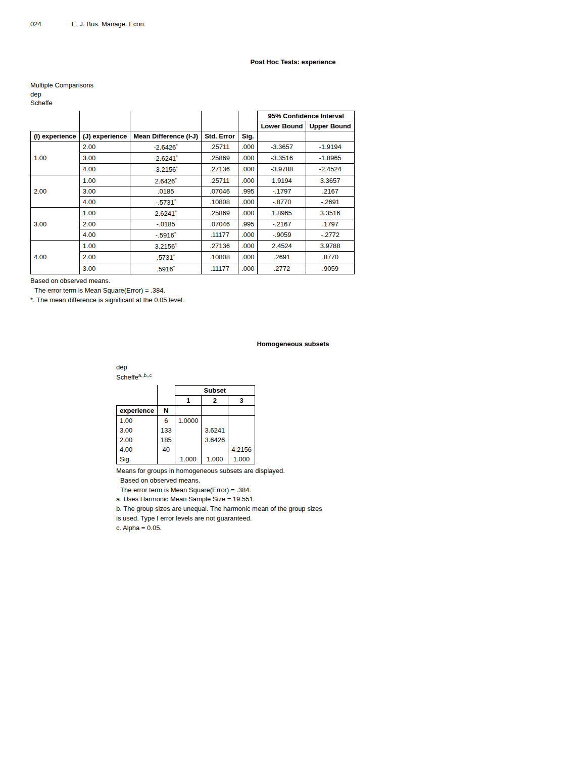024 E. J. Bus. Manage. Econ.
Post Hoc Tests: experience
Multiple Comparisons
dep
Scheffe
| | | | | | 95% Confidence Interval |
| --- | --- | --- | --- | --- | --- |
| Lower Bound | Upper Bound |
| (I) experience | (J) experience | Mean Difference (I-J) | Std. Error | Sig. | | |
| 1.00 | 2.00 | -2.6426 * | .25711 | .000 | -3.3657 | -1.9194 |
| 3.00 | -2.6241 * | .25869 | .000 | -3.3516 | -1.8965 |
| 4.00 | -3.2156 * | .27136 | .000 | -3.9788 | -2.4524 |
| 2.00 | 1.00 | 2.6426 * | .25711 | .000 | 1.9194 | 3.3657 |
| 3.00 | .0185 | .07046 | .995 | -.1797 | .2167 |
| 4.00 | -.5731 * | .10808 | .000 | -.8770 | -.2691 |
| 3.00 | 1.00 | 2.6241 * | .25869 | .000 | 1.8965 | 3.3516 |
| 2.00 | -.0185 | .07046 | .995 | -.2167 | .1797 |
| 4.00 | -.5916 * | .11177 | .000 | -.9059 | -.2772 |
| 4.00 | 1.00 | 3.2156 * | .27136 | .000 | 2.4524 | 3.9788 |
| 2.00 | .5731 * | .10808 | .000 | .2691 | .8770 |
| 3.00 | .5916 * | .11177 | .000 | .2772 | .9059 |
Based on observed means.
The error term is Mean Square(Error) = .384.
*. The mean difference is significant at the 0.05 level.
Homogeneous subsets
dep
Scheffea,,b,,c
| | | Subset |
| --- | --- | --- |
| 1 | 2 | 3 |
| experience | N | | | |
| 1.00 | 6 | 1.0000 | | |
| 3.00 | 133 | | 3.6241 | |
| 2.00 | 185 | | 3.6426 | |
| 4.00 | 40 | | | 4.2156 |
| Sig. | | 1.000 | 1.000 | 1.000 |
Means for groups in homogeneous subsets are displayed.
Based on observed means.
The error term is Mean Square(Error) = .384.
a. Uses Harmonic Mean Sample Size = 19.551.
b. The group sizes are unequal. The harmonic mean of the group sizes
is used. Type I error levels are not guaranteed.
c. Alpha = 0.05.